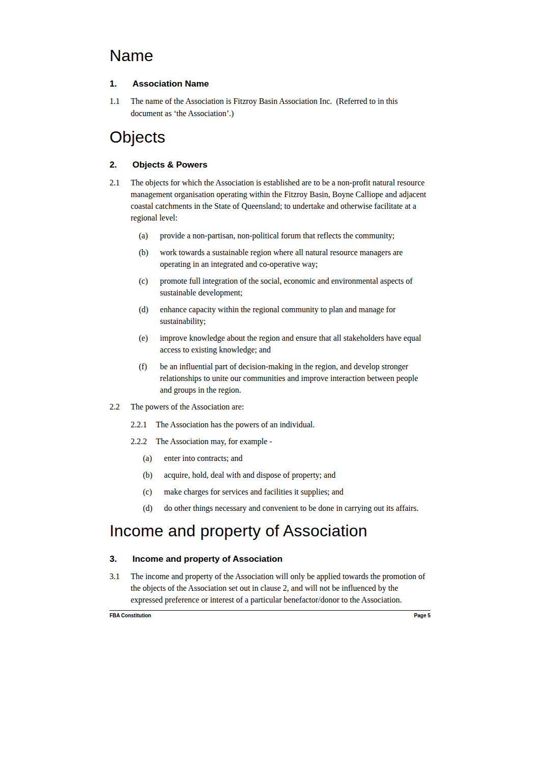Name
1. Association Name
1.1
The name of the Association is Fitzroy Basin Association Inc. (Referred to in this document as ‘the Association’.)
Objects
2. Objects & Powers
2.1
The objects for which the Association is established are to be a non-profit natural resource management organisation operating within the Fitzroy Basin, Boyne Calliope and adjacent coastal catchments in the State of Queensland; to undertake and otherwise facilitate at a regional level:
(a)
provide a non-partisan, non-political forum that reflects the community;
(b)
work towards a sustainable region where all natural resource managers are operating in an integrated and co-operative way;
(c)
promote full integration of the social, economic and environmental aspects of sustainable development;
(d)
enhance capacity within the regional community to plan and manage for sustainability;
(e)
improve knowledge about the region and ensure that all stakeholders have equal access to existing knowledge; and
(f)
be an influential part of decision-making in the region, and develop stronger relationships to unite our communities and improve interaction between people and groups in the region.
2.2
The powers of the Association are:
2.2.1
The Association has the powers of an individual.
2.2.2
The Association may, for example -
(a)
enter into contracts; and
(b)
acquire, hold, deal with and dispose of property; and
(c)
make charges for services and facilities it supplies; and
(d)
do other things necessary and convenient to be done in carrying out its affairs.
Income and property of Association
3. Income and property of Association
3.1
The income and property of the Association will only be applied towards the promotion of the objects of the Association set out in clause 2, and will not be influenced by the expressed preference or interest of a particular benefactor/donor to the Association.
FBA Constitution
Page 5